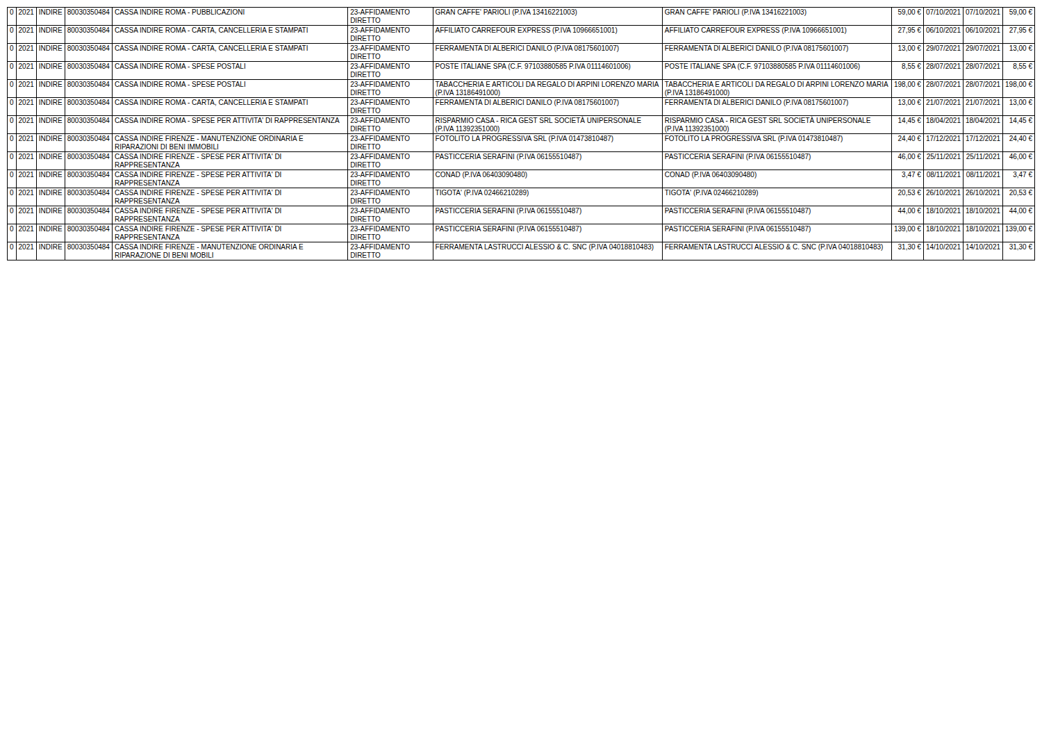| 0 | 2021 | INDIRE | 80030350484 | CASSA INDIRE ROMA - PUBBLICAZIONI | 23-AFFIDAMENTO DIRETTO | GRAN CAFFE' PARIOLI (P.IVA 13416221003) | GRAN CAFFE' PARIOLI (P.IVA 13416221003) | 59,00 € | 07/10/2021 | 07/10/2021 | 59,00 € |
| 0 | 2021 | INDIRE | 80030350484 | CASSA INDIRE ROMA - CARTA, CANCELLERIA E STAMPATI | 23-AFFIDAMENTO DIRETTO | AFFILIATO CARREFOUR EXPRESS (P.IVA 10966651001) | AFFILIATO CARREFOUR EXPRESS (P.IVA 10966651001) | 27,95 € | 06/10/2021 | 06/10/2021 | 27,95 € |
| 0 | 2021 | INDIRE | 80030350484 | CASSA INDIRE ROMA - CARTA, CANCELLERIA E STAMPATI | 23-AFFIDAMENTO DIRETTO | FERRAMENTA DI ALBERICI DANILO (P.IVA 08175601007) | FERRAMENTA DI ALBERICI DANILO (P.IVA 08175601007) | 13,00 € | 29/07/2021 | 29/07/2021 | 13,00 € |
| 0 | 2021 | INDIRE | 80030350484 | CASSA INDIRE ROMA - SPESE POSTALI | 23-AFFIDAMENTO DIRETTO | POSTE ITALIANE SPA (C.F. 97103880585 P.IVA 01114601006) | POSTE ITALIANE SPA (C.F. 97103880585 P.IVA 01114601006) | 8,55 € | 28/07/2021 | 28/07/2021 | 8,55 € |
| 0 | 2021 | INDIRE | 80030350484 | CASSA INDIRE ROMA - SPESE POSTALI | 23-AFFIDAMENTO DIRETTO | TABACCHERIA E ARTICOLI DA REGALO DI ARPINI LORENZO MARIA (P.IVA 13186491000) | TABACCHERIA E ARTICOLI DA REGALO DI ARPINI LORENZO MARIA (P.IVA 13186491000) | 198,00 € | 28/07/2021 | 28/07/2021 | 198,00 € |
| 0 | 2021 | INDIRE | 80030350484 | CASSA INDIRE ROMA - CARTA, CANCELLERIA E STAMPATI | 23-AFFIDAMENTO DIRETTO | FERRAMENTA DI ALBERICI DANILO (P.IVA 08175601007) | FERRAMENTA DI ALBERICI DANILO (P.IVA 08175601007) | 13,00 € | 21/07/2021 | 21/07/2021 | 13,00 € |
| 0 | 2021 | INDIRE | 80030350484 | CASSA INDIRE ROMA - SPESE PER ATTIVITA' DI RAPPRESENTANZA | 23-AFFIDAMENTO DIRETTO | RISPARMIO CASA - RICA GEST SRL SOCIETÀ UNIPERSONALE (P.IVA 11392351000) | RISPARMIO CASA - RICA GEST SRL SOCIETÀ UNIPERSONALE (P.IVA 11392351000) | 14,45 € | 18/04/2021 | 18/04/2021 | 14,45 € |
| 0 | 2021 | INDIRE | 80030350484 | CASSA INDIRE FIRENZE - MANUTENZIONE ORDINARIA E RIPARAZIONI DI BENI IMMOBILI | 23-AFFIDAMENTO DIRETTO | FOTOLITO LA PROGRESSIVA SRL (P.IVA 01473810487) | FOTOLITO LA PROGRESSIVA SRL (P.IVA 01473810487) | 24,40 € | 17/12/2021 | 17/12/2021 | 24,40 € |
| 0 | 2021 | INDIRE | 80030350484 | CASSA INDIRE FIRENZE - SPESE PER ATTIVITA' DI RAPPRESENTANZA | 23-AFFIDAMENTO DIRETTO | PASTICCERIA SERAFINI (P.IVA 06155510487) | PASTICCERIA SERAFINI (P.IVA 06155510487) | 46,00 € | 25/11/2021 | 25/11/2021 | 46,00 € |
| 0 | 2021 | INDIRE | 80030350484 | CASSA INDIRE FIRENZE - SPESE PER ATTIVITA' DI RAPPRESENTANZA | 23-AFFIDAMENTO DIRETTO | CONAD (P.IVA 06403090480) | CONAD (P.IVA 06403090480) | 3,47 € | 08/11/2021 | 08/11/2021 | 3,47 € |
| 0 | 2021 | INDIRE | 80030350484 | CASSA INDIRE FIRENZE - SPESE PER ATTIVITA' DI RAPPRESENTANZA | 23-AFFIDAMENTO DIRETTO | TIGOTA' (P.IVA 02466210289) | TIGOTA' (P.IVA 02466210289) | 20,53 € | 26/10/2021 | 26/10/2021 | 20,53 € |
| 0 | 2021 | INDIRE | 80030350484 | CASSA INDIRE FIRENZE - SPESE PER ATTIVITA' DI RAPPRESENTANZA | 23-AFFIDAMENTO DIRETTO | PASTICCERIA SERAFINI (P.IVA 06155510487) | PASTICCERIA SERAFINI (P.IVA 06155510487) | 44,00 € | 18/10/2021 | 18/10/2021 | 44,00 € |
| 0 | 2021 | INDIRE | 80030350484 | CASSA INDIRE FIRENZE - SPESE PER ATTIVITA' DI RAPPRESENTANZA | 23-AFFIDAMENTO DIRETTO | PASTICCERIA SERAFINI (P.IVA 06155510487) | PASTICCERIA SERAFINI (P.IVA 06155510487) | 139,00 € | 18/10/2021 | 18/10/2021 | 139,00 € |
| 0 | 2021 | INDIRE | 80030350484 | CASSA INDIRE FIRENZE - MANUTENZIONE ORDINARIA E RIPARAZIONE DI BENI MOBILI | 23-AFFIDAMENTO DIRETTO | FERRAMENTA LASTRUCCI ALESSIO & C. SNC (P.IVA 04018810483) | FERRAMENTA LASTRUCCI ALESSIO & C. SNC (P.IVA 04018810483) | 31,30 € | 14/10/2021 | 14/10/2021 | 31,30 € |